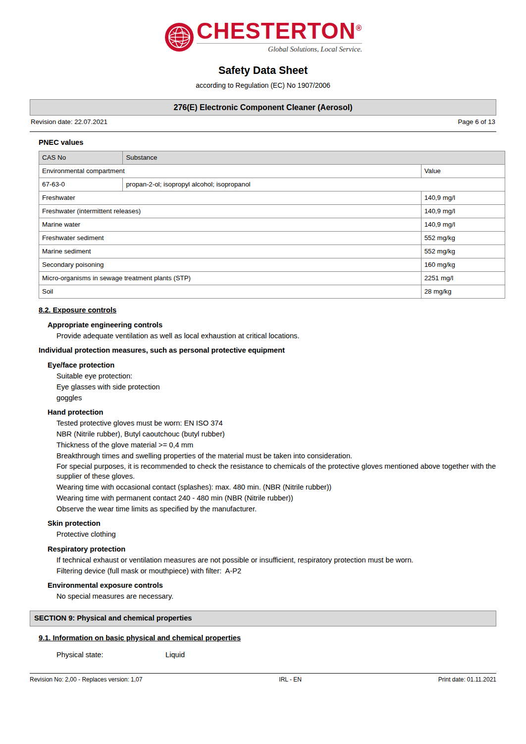CHESTERTON®
Global Solutions, Local Service.
Safety Data Sheet
according to Regulation (EC) No 1907/2006
276(E) Electronic Component Cleaner (Aerosol)
Revision date: 22.07.2021 Page 6 of 13
PNEC values
| CAS No | Substance |
| Environmental compartment | Value |
| 67-63-0 | propan-2-ol; isopropyl alcohol; isopropanol |
| Freshwater | 140,9 mg/l |
| Freshwater (intermittent releases) | 140,9 mg/l |
| Marine water | 140,9 mg/l |
| Freshwater sediment | 552 mg/kg |
| Marine sediment | 552 mg/kg |
| Secondary poisoning | 160 mg/kg |
| Micro-organisms in sewage treatment plants (STP) | 2251 mg/l |
| Soil | 28 mg/kg |
8.2. Exposure controls
Appropriate engineering controls
Provide adequate ventilation as well as local exhaustion at critical locations.
Individual protection measures, such as personal protective equipment
Eye/face protection
Suitable eye protection:
Eye glasses with side protection
goggles
Hand protection
Tested protective gloves must be worn: EN ISO 374
NBR (Nitrile rubber), Butyl caoutchouc (butyl rubber)
Thickness of the glove material >= 0,4 mm
Breakthrough times and swelling properties of the material must be taken into consideration.
For special purposes, it is recommended to check the resistance to chemicals of the protective gloves mentioned above together with the supplier of these gloves.
Wearing time with occasional contact (splashes): max. 480 min. (NBR (Nitrile rubber))
Wearing time with permanent contact 240 - 480 min (NBR (Nitrile rubber))
Observe the wear time limits as specified by the manufacturer.
Skin protection
Protective clothing
Respiratory protection
If technical exhaust or ventilation measures are not possible or insufficient, respiratory protection must be worn.
Filtering device (full mask or mouthpiece) with filter: A-P2
Environmental exposure controls
No special measures are necessary.
SECTION 9: Physical and chemical properties
9.1. Information on basic physical and chemical properties
Physical state: Liquid
Revision No: 2,00 - Replaces version: 1,07 IRL - EN Print date: 01.11.2021